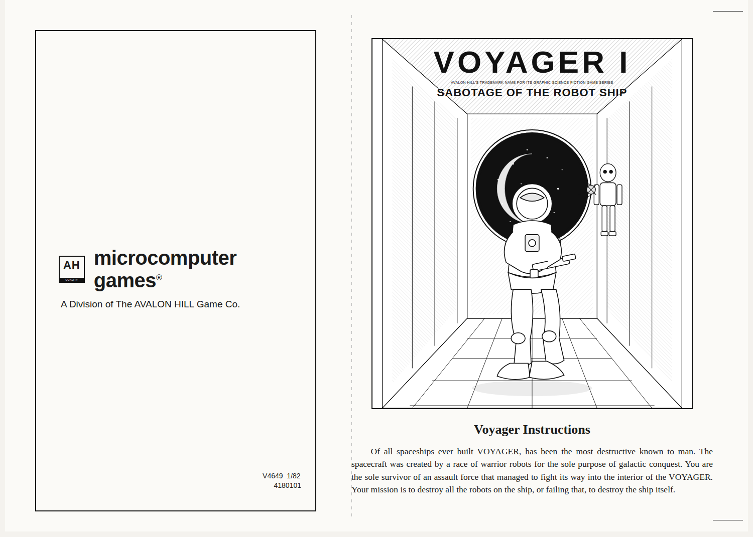AH QUALITY
microcomputer games®
A Division of The AVALON HILL Game Co.
V4649 1/82
4180101
VOYAGER I
AVALON HILL'S TRADEMARK NAME FOR ITS GRAPHIC SCIENCE FICTION GAME SERIES
SABOTAGE OF THE ROBOT SHIP
Voyager Instructions
Of all spaceships ever built VOYAGER, has been the most destructive known to man. The spacecraft was created by a race of warrior robots for the sole purpose of galactic conquest. You are the sole survivor of an assault force that managed to fight its way into the interior of the VOYAGER. Your mission is to destroy all the robots on the ship, or failing that, to destroy the ship itself.